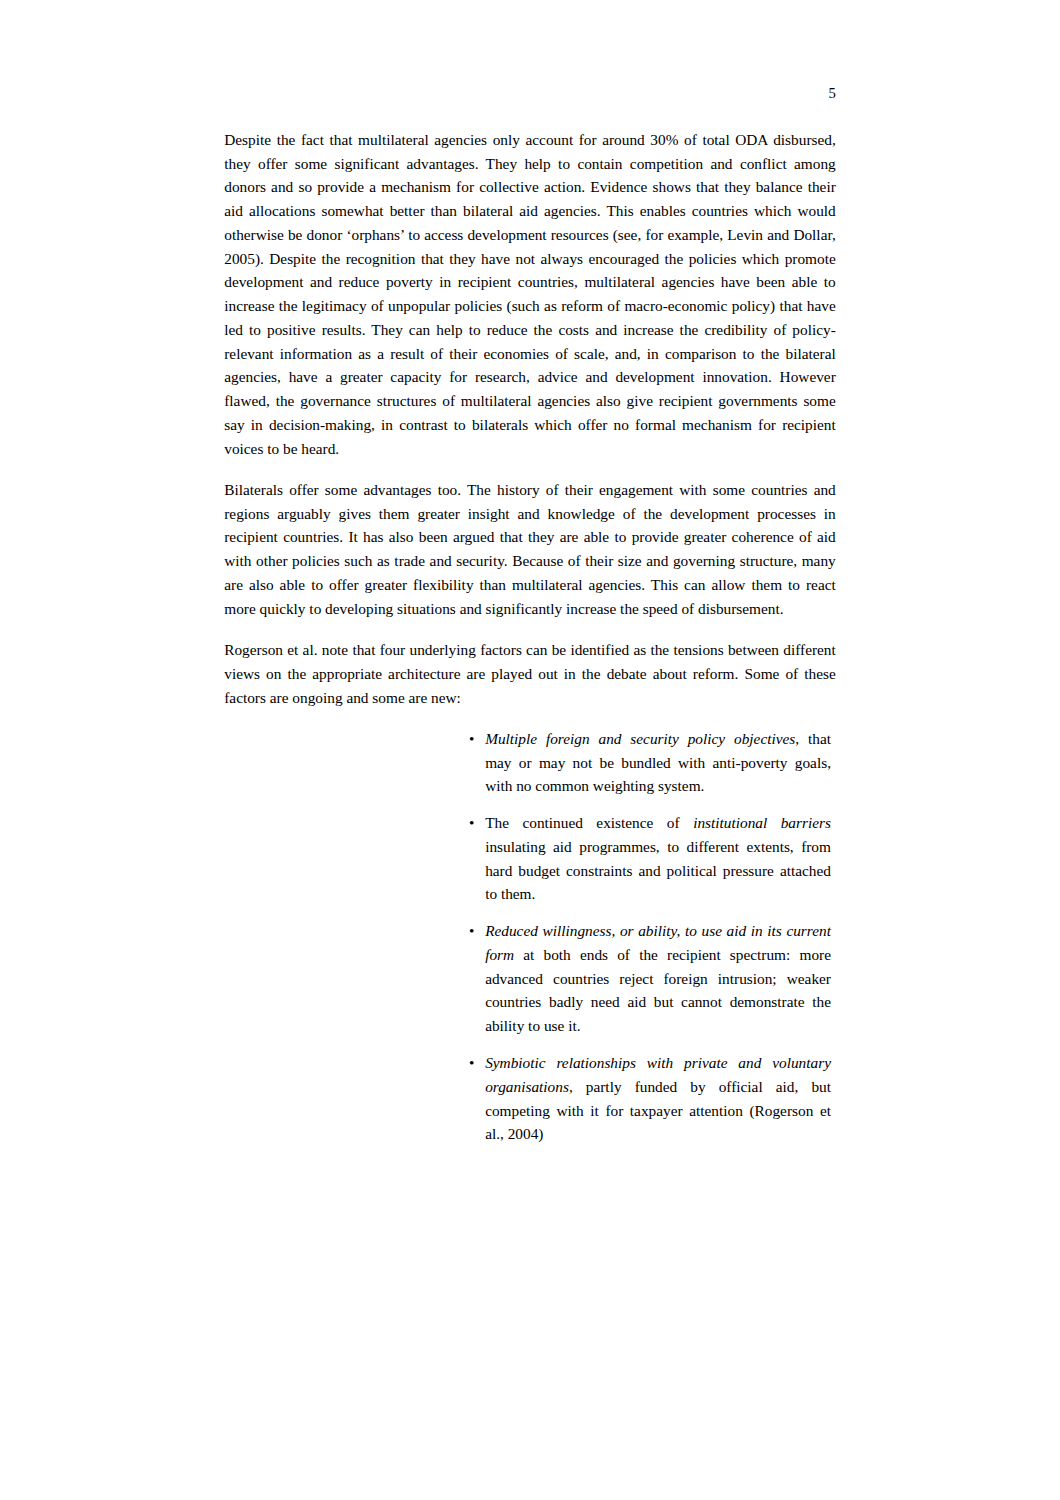5
Despite the fact that multilateral agencies only account for around 30% of total ODA disbursed, they offer some significant advantages. They help to contain competition and conflict among donors and so provide a mechanism for collective action. Evidence shows that they balance their aid allocations somewhat better than bilateral aid agencies. This enables countries which would otherwise be donor ‘orphans’ to access development resources (see, for example, Levin and Dollar, 2005). Despite the recognition that they have not always encouraged the policies which promote development and reduce poverty in recipient countries, multilateral agencies have been able to increase the legitimacy of unpopular policies (such as reform of macro-economic policy) that have led to positive results. They can help to reduce the costs and increase the credibility of policy-relevant information as a result of their economies of scale, and, in comparison to the bilateral agencies, have a greater capacity for research, advice and development innovation. However flawed, the governance structures of multilateral agencies also give recipient governments some say in decision-making, in contrast to bilaterals which offer no formal mechanism for recipient voices to be heard.
Bilaterals offer some advantages too. The history of their engagement with some countries and regions arguably gives them greater insight and knowledge of the development processes in recipient countries. It has also been argued that they are able to provide greater coherence of aid with other policies such as trade and security. Because of their size and governing structure, many are also able to offer greater flexibility than multilateral agencies. This can allow them to react more quickly to developing situations and significantly increase the speed of disbursement.
Rogerson et al. note that four underlying factors can be identified as the tensions between different views on the appropriate architecture are played out in the debate about reform. Some of these factors are ongoing and some are new:
Multiple foreign and security policy objectives, that may or may not be bundled with anti-poverty goals, with no common weighting system.
The continued existence of institutional barriers insulating aid programmes, to different extents, from hard budget constraints and political pressure attached to them.
Reduced willingness, or ability, to use aid in its current form at both ends of the recipient spectrum: more advanced countries reject foreign intrusion; weaker countries badly need aid but cannot demonstrate the ability to use it.
Symbiotic relationships with private and voluntary organisations, partly funded by official aid, but competing with it for taxpayer attention (Rogerson et al., 2004)